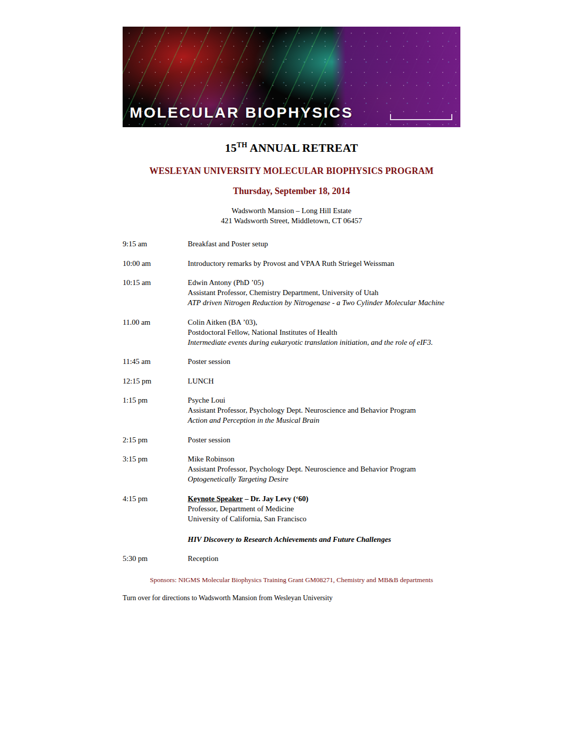MOLECULAR BIOPHYSICS
15TH ANNUAL RETREAT
WESLEYAN UNIVERSITY MOLECULAR BIOPHYSICS PROGRAM
Thursday, September 18, 2014
Wadsworth Mansion – Long Hill Estate
421 Wadsworth Street, Middletown, CT 06457
| 9:15 am | Breakfast and Poster setup |
| 10:00 am | Introductory remarks by Provost and VPAA Ruth Striegel Weissman |
| 10:15 am | Edwin Antony (PhD ’05) Assistant Professor, Chemistry Department, University of Utah ATP driven Nitrogen Reduction by Nitrogenase - a Two Cylinder Molecular Machine |
| 11.00 am | Colin Aitken (BA ’03), Postdoctoral Fellow, National Institutes of Health Intermediate events during eukaryotic translation initiation, and the role of eIF3. |
| 11:45 am | Poster session |
| 12:15 pm | LUNCH |
| 1:15 pm | Psyche Loui Assistant Professor, Psychology Dept. Neuroscience and Behavior Program Action and Perception in the Musical Brain |
| 2:15 pm | Poster session |
| 3:15 pm | Mike Robinson Assistant Professor, Psychology Dept. Neuroscience and Behavior Program Optogenetically Targeting Desire |
| 4:15 pm | Keynote Speaker – Dr. Jay Levy (‘60) Professor, Department of Medicine University of California, San Francisco HIV Discovery to Research Achievements and Future Challenges |
| 5:30 pm | Reception |
Sponsors: NIGMS Molecular Biophysics Training Grant GM08271, Chemistry and MB&B departments
Turn over for directions to Wadsworth Mansion from Wesleyan University